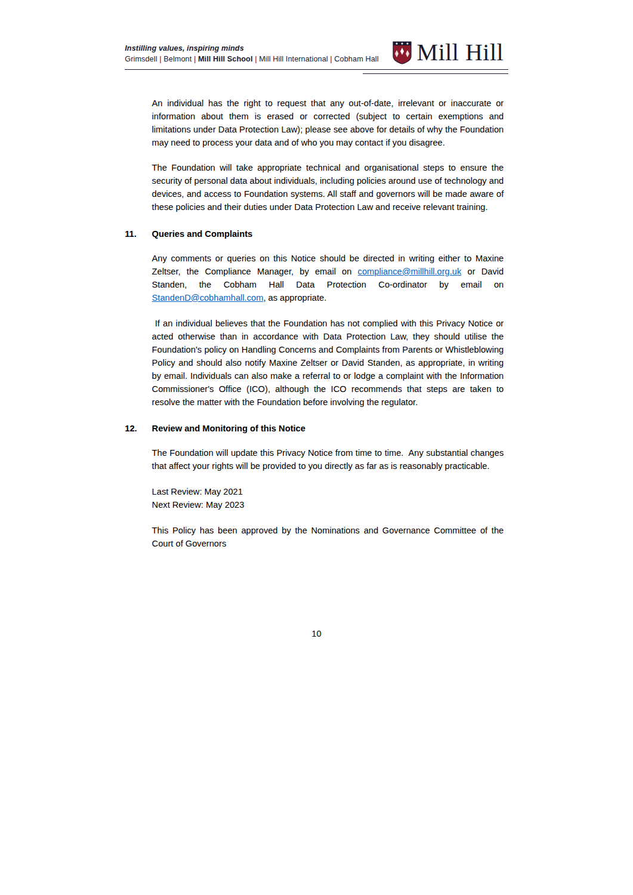Instilling values, inspiring minds
Grimsdell | Belmont | Mill Hill School | Mill Hill International | Cobham Hall
Mill Hill
An individual has the right to request that any out-of-date, irrelevant or inaccurate or information about them is erased or corrected (subject to certain exemptions and limitations under Data Protection Law); please see above for details of why the Foundation may need to process your data and of who you may contact if you disagree.
The Foundation will take appropriate technical and organisational steps to ensure the security of personal data about individuals, including policies around use of technology and devices, and access to Foundation systems. All staff and governors will be made aware of these policies and their duties under Data Protection Law and receive relevant training.
11.
Queries and Complaints
Any comments or queries on this Notice should be directed in writing either to Maxine Zeltser, the Compliance Manager, by email on compliance@millhill.org.uk or David Standen, the Cobham Hall Data Protection Co-ordinator by email on StandenD@cobhamhall.com, as appropriate.
If an individual believes that the Foundation has not complied with this Privacy Notice or acted otherwise than in accordance with Data Protection Law, they should utilise the Foundation's policy on Handling Concerns and Complaints from Parents or Whistleblowing Policy and should also notify Maxine Zeltser or David Standen, as appropriate, in writing by email. Individuals can also make a referral to or lodge a complaint with the Information Commissioner's Office (ICO), although the ICO recommends that steps are taken to resolve the matter with the Foundation before involving the regulator.
12.
Review and Monitoring of this Notice
The Foundation will update this Privacy Notice from time to time. Any substantial changes that affect your rights will be provided to you directly as far as is reasonably practicable.
Last Review: May 2021
Next Review: May 2023
This Policy has been approved by the Nominations and Governance Committee of the Court of Governors
10